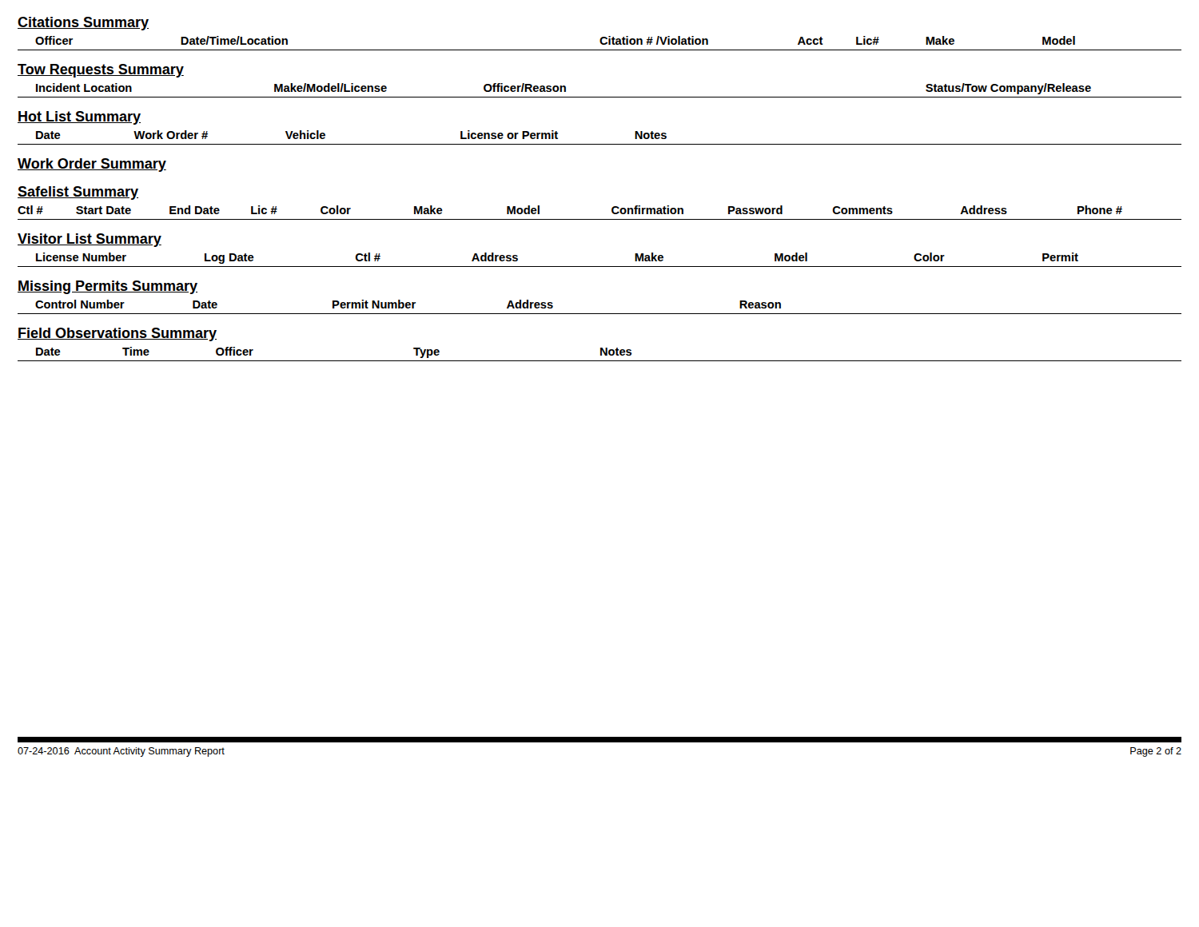Citations Summary
| Officer | Date/Time/Location | Citation # /Violation | Acct | Lic# | Make | Model |
| --- | --- | --- | --- | --- | --- | --- |
Tow Requests Summary
| Incident Location | Make/Model/License | Officer/Reason | Status/Tow Company/Release |
| --- | --- | --- | --- |
Hot List Summary
| Date | Work Order # | Vehicle | License or Permit | Notes |
| --- | --- | --- | --- | --- |
Work Order Summary
Safelist Summary
| Ctl # | Start Date | End Date | Lic # | Color | Make | Model | Confirmation | Password | Comments | Address | Phone # |
| --- | --- | --- | --- | --- | --- | --- | --- | --- | --- | --- | --- |
Visitor List Summary
| License Number | Log Date | Ctl # | Address | Make | Model | Color | Permit |
| --- | --- | --- | --- | --- | --- | --- | --- |
Missing Permits Summary
| Control Number | Date | Permit Number | Address | Reason |
| --- | --- | --- | --- | --- |
Field Observations Summary
| Date | Time | Officer | Type | Notes |
| --- | --- | --- | --- | --- |
07-24-2016 Account Activity Summary Report Page 2 of 2